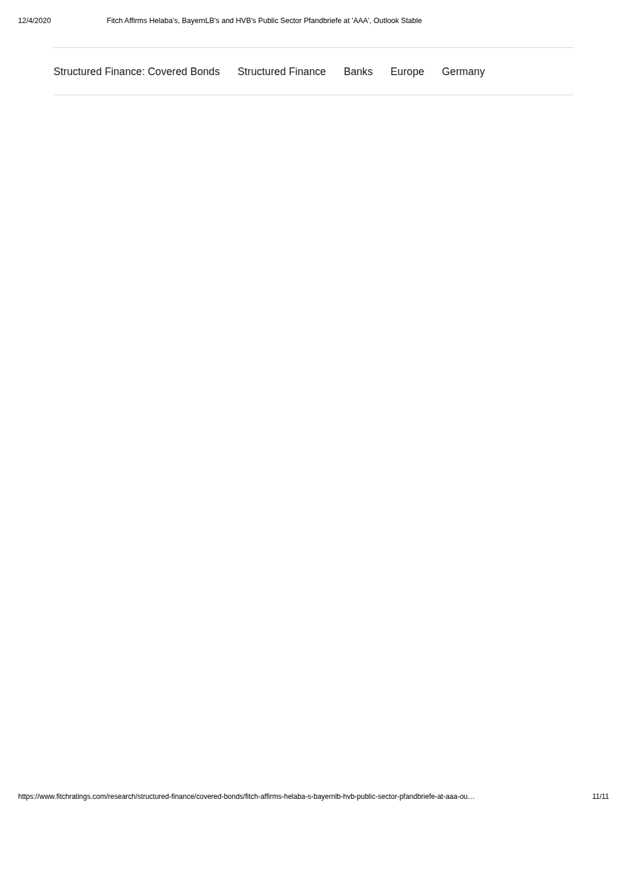12/4/2020
Fitch Affirms Helaba's, BayernLB's and HVB's Public Sector Pfandbriefe at 'AAA', Outlook Stable
Structured Finance: Covered Bonds Structured Finance Banks Europe Germany
https://www.fitchratings.com/research/structured-finance/covered-bonds/fitch-affirms-helaba-s-bayernlb-hvb-public-sector-pfandbriefe-at-aaa-ou…
11/11